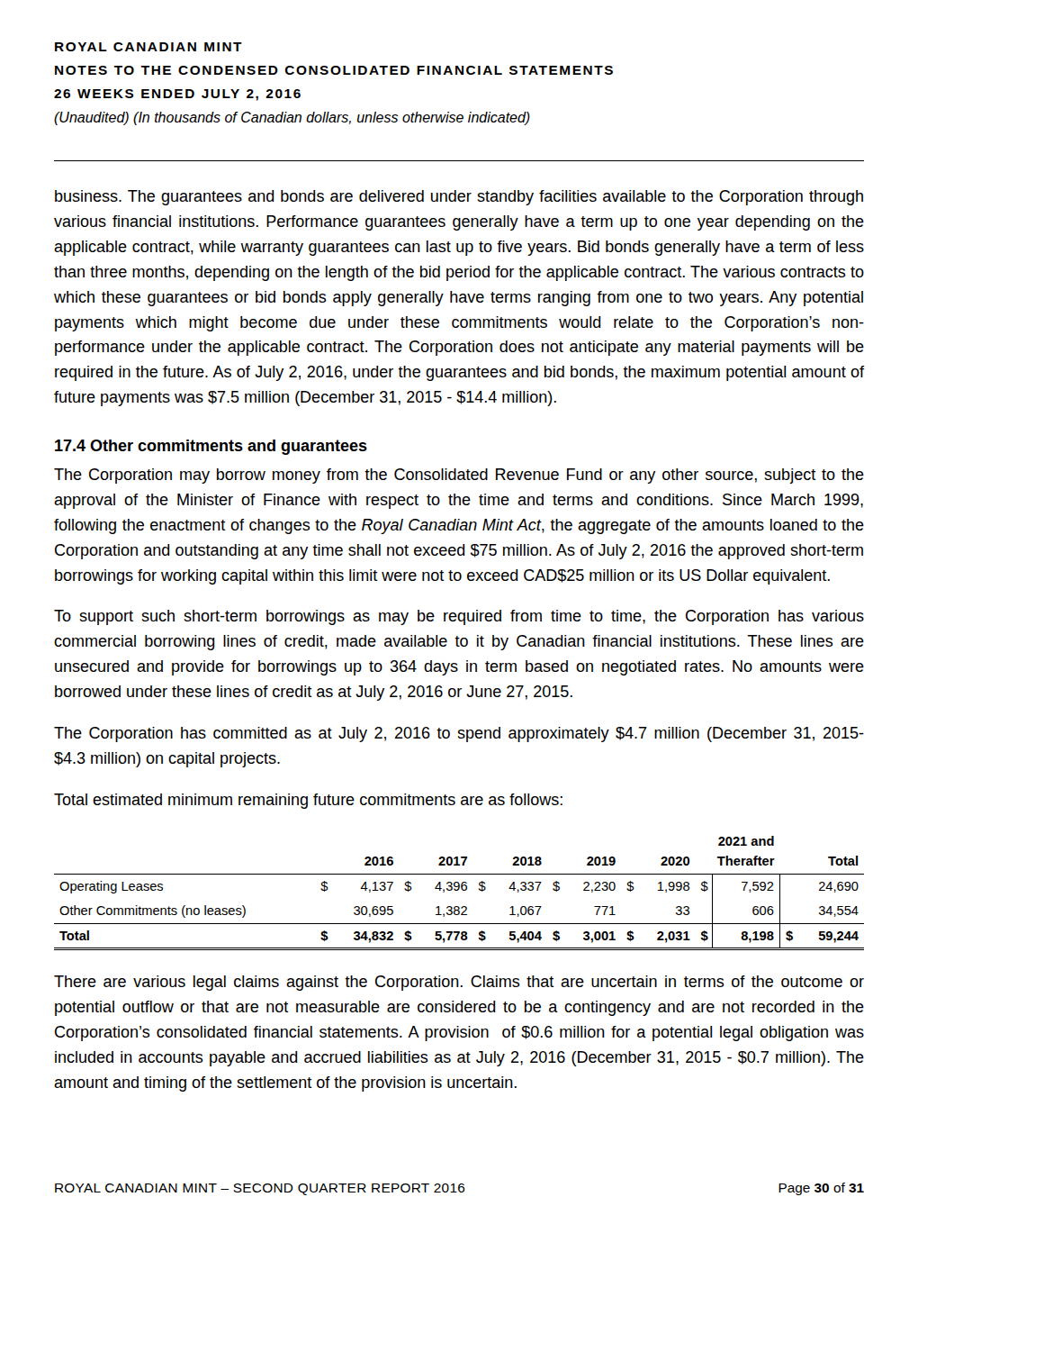ROYAL CANADIAN MINT
NOTES TO THE CONDENSED CONSOLIDATED FINANCIAL STATEMENTS
26 WEEKS ENDED JULY 2, 2016
(Unaudited) (In thousands of Canadian dollars, unless otherwise indicated)
business. The guarantees and bonds are delivered under standby facilities available to the Corporation through various financial institutions. Performance guarantees generally have a term up to one year depending on the applicable contract, while warranty guarantees can last up to five years. Bid bonds generally have a term of less than three months, depending on the length of the bid period for the applicable contract. The various contracts to which these guarantees or bid bonds apply generally have terms ranging from one to two years. Any potential payments which might become due under these commitments would relate to the Corporation’s non-performance under the applicable contract. The Corporation does not anticipate any material payments will be required in the future. As of July 2, 2016, under the guarantees and bid bonds, the maximum potential amount of future payments was $7.5 million (December 31, 2015 - $14.4 million).
17.4 Other commitments and guarantees
The Corporation may borrow money from the Consolidated Revenue Fund or any other source, subject to the approval of the Minister of Finance with respect to the time and terms and conditions. Since March 1999, following the enactment of changes to the Royal Canadian Mint Act, the aggregate of the amounts loaned to the Corporation and outstanding at any time shall not exceed $75 million. As of July 2, 2016 the approved short-term borrowings for working capital within this limit were not to exceed CAD$25 million or its US Dollar equivalent.
To support such short-term borrowings as may be required from time to time, the Corporation has various commercial borrowing lines of credit, made available to it by Canadian financial institutions. These lines are unsecured and provide for borrowings up to 364 days in term based on negotiated rates. No amounts were borrowed under these lines of credit as at July 2, 2016 or June 27, 2015.
The Corporation has committed as at July 2, 2016 to spend approximately $4.7 million (December 31, 2015- $4.3 million) on capital projects.
Total estimated minimum remaining future commitments are as follows:
| | 2016 | 2017 | 2018 | 2019 | 2020 | 2021 and Therafter | Total |
| --- | --- | --- | --- | --- | --- | --- | --- |
| Operating Leases | $ | 4,137 | $ | 4,396 | $ | 4,337 | $ | 2,230 | $ | 1,998 | $ | 7,592 | | 24,690 |
| Other Commitments (no leases) | | 30,695 | | 1,382 | | 1,067 | | 771 | | 33 | | 606 | | 34,554 |
| Total | $ | 34,832 | $ | 5,778 | $ | 5,404 | $ | 3,001 | $ | 2,031 | $ | 8,198 | $ | 59,244 |
There are various legal claims against the Corporation. Claims that are uncertain in terms of the outcome or potential outflow or that are not measurable are considered to be a contingency and are not recorded in the Corporation’s consolidated financial statements. A provision of $0.6 million for a potential legal obligation was included in accounts payable and accrued liabilities as at July 2, 2016 (December 31, 2015 - $0.7 million). The amount and timing of the settlement of the provision is uncertain.
ROYAL CANADIAN MINT – SECOND QUARTER REPORT 2016
Page 30 of 31